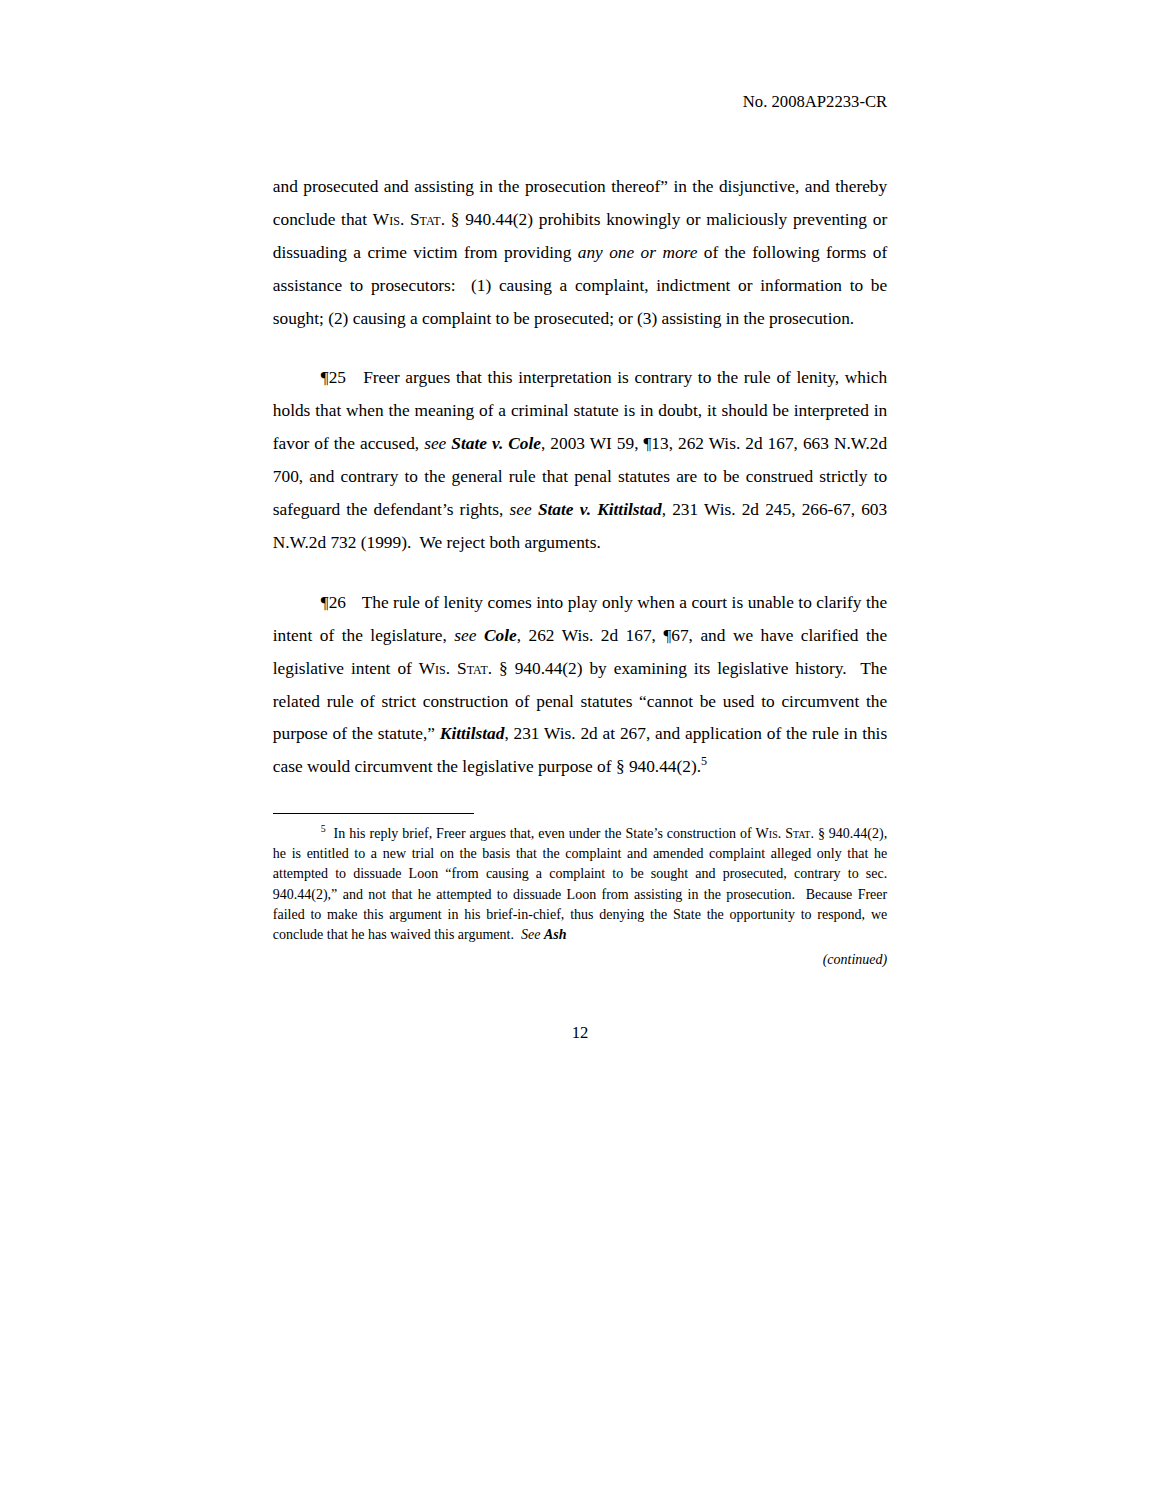No. 2008AP2233-CR
and prosecuted and assisting in the prosecution thereof” in the disjunctive, and thereby conclude that Wis. Stat. § 940.44(2) prohibits knowingly or maliciously preventing or dissuading a crime victim from providing any one or more of the following forms of assistance to prosecutors: (1) causing a complaint, indictment or information to be sought; (2) causing a complaint to be prosecuted; or (3) assisting in the prosecution.
¶25 Freer argues that this interpretation is contrary to the rule of lenity, which holds that when the meaning of a criminal statute is in doubt, it should be interpreted in favor of the accused, see State v. Cole, 2003 WI 59, ¶13, 262 Wis. 2d 167, 663 N.W.2d 700, and contrary to the general rule that penal statutes are to be construed strictly to safeguard the defendant’s rights, see State v. Kittilstad, 231 Wis. 2d 245, 266-67, 603 N.W.2d 732 (1999). We reject both arguments.
¶26 The rule of lenity comes into play only when a court is unable to clarify the intent of the legislature, see Cole, 262 Wis. 2d 167, ¶67, and we have clarified the legislative intent of Wis. Stat. § 940.44(2) by examining its legislative history. The related rule of strict construction of penal statutes “cannot be used to circumvent the purpose of the statute,” Kittilstad, 231 Wis. 2d at 267, and application of the rule in this case would circumvent the legislative purpose of § 940.44(2).5
5 In his reply brief, Freer argues that, even under the State’s construction of Wis. Stat. § 940.44(2), he is entitled to a new trial on the basis that the complaint and amended complaint alleged only that he attempted to dissuade Loon “from causing a complaint to be sought and prosecuted, contrary to sec. 940.44(2),” and not that he attempted to dissuade Loon from assisting in the prosecution. Because Freer failed to make this argument in his brief-in-chief, thus denying the State the opportunity to respond, we conclude that he has waived this argument. See Ash
(continued)
12